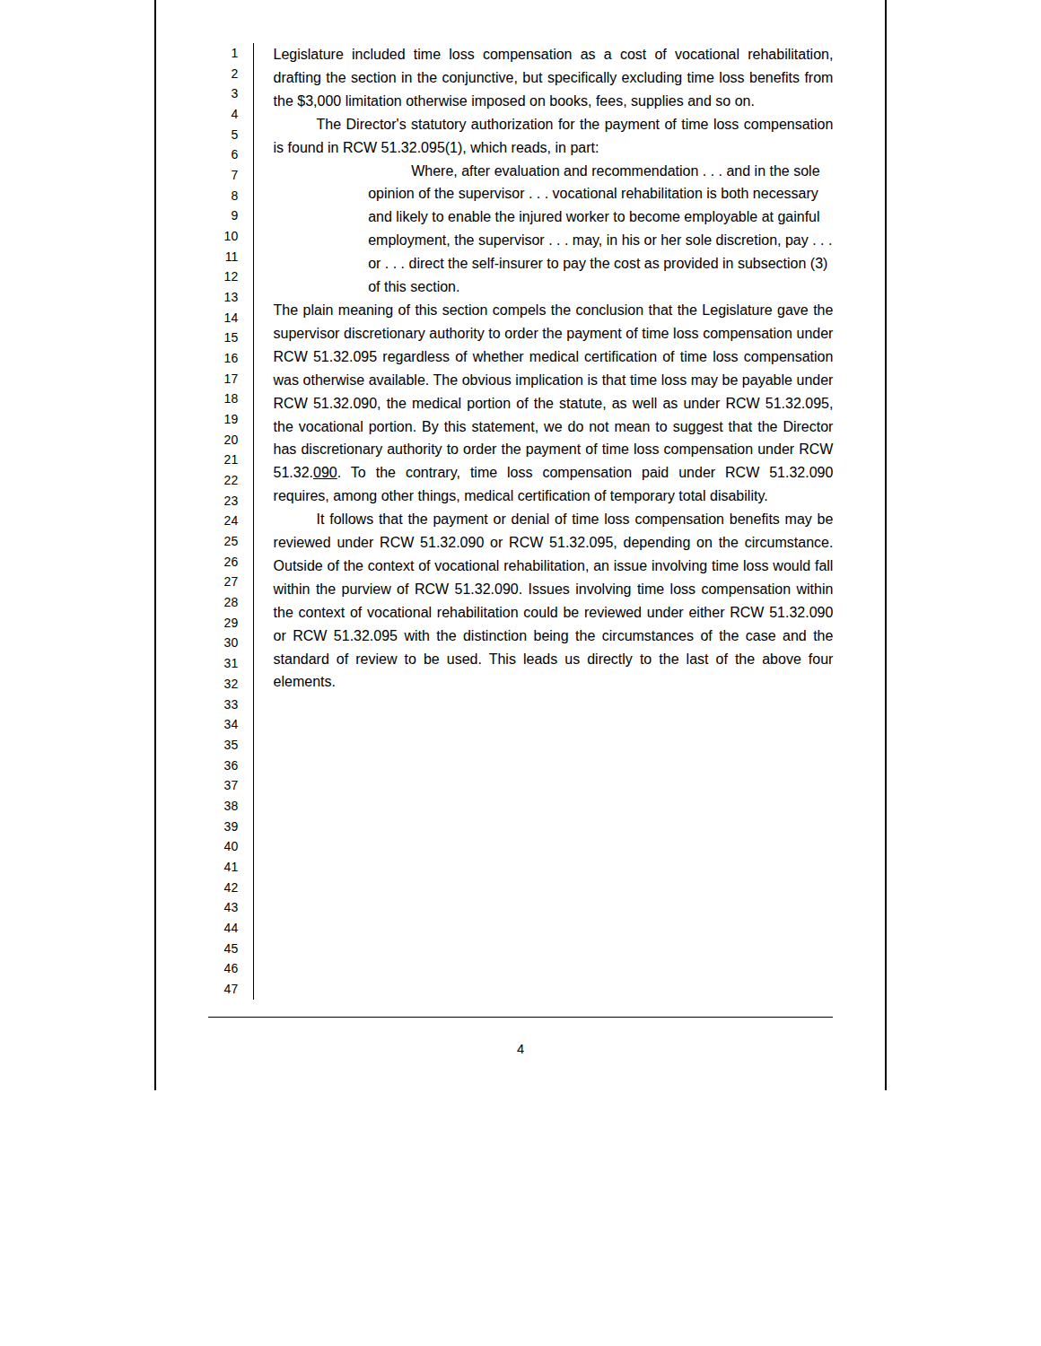1
2
3
4
5
6
7
8
9
10
11
12
13
14
15
16
17
18
19
20
21
22
23
24
25
26
27
28
29
30
31
32
33
34
35
36
37
38
39
40
41
42
43
44
45
46
47
Legislature included time loss compensation as a cost of vocational rehabilitation, drafting the section in the conjunctive, but specifically excluding time loss benefits from the $3,000 limitation otherwise imposed on books, fees, supplies and so on.
The Director's statutory authorization for the payment of time loss compensation is found in RCW 51.32.095(1), which reads, in part:
Where, after evaluation and recommendation . . . and in the sole opinion of the supervisor . . . vocational rehabilitation is both necessary and likely to enable the injured worker to become employable at gainful employment, the supervisor . . . may, in his or her sole discretion, pay . . . or . . . direct the self-insurer to pay the cost as provided in subsection (3) of this section.
The plain meaning of this section compels the conclusion that the Legislature gave the supervisor discretionary authority to order the payment of time loss compensation under RCW 51.32.095 regardless of whether medical certification of time loss compensation was otherwise available. The obvious implication is that time loss may be payable under RCW 51.32.090, the medical portion of the statute, as well as under RCW 51.32.095, the vocational portion. By this statement, we do not mean to suggest that the Director has discretionary authority to order the payment of time loss compensation under RCW 51.32.090. To the contrary, time loss compensation paid under RCW 51.32.090 requires, among other things, medical certification of temporary total disability.
It follows that the payment or denial of time loss compensation benefits may be reviewed under RCW 51.32.090 or RCW 51.32.095, depending on the circumstance. Outside of the context of vocational rehabilitation, an issue involving time loss would fall within the purview of RCW 51.32.090. Issues involving time loss compensation within the context of vocational rehabilitation could be reviewed under either RCW 51.32.090 or RCW 51.32.095 with the distinction being the circumstances of the case and the standard of review to be used. This leads us directly to the last of the above four elements.
4